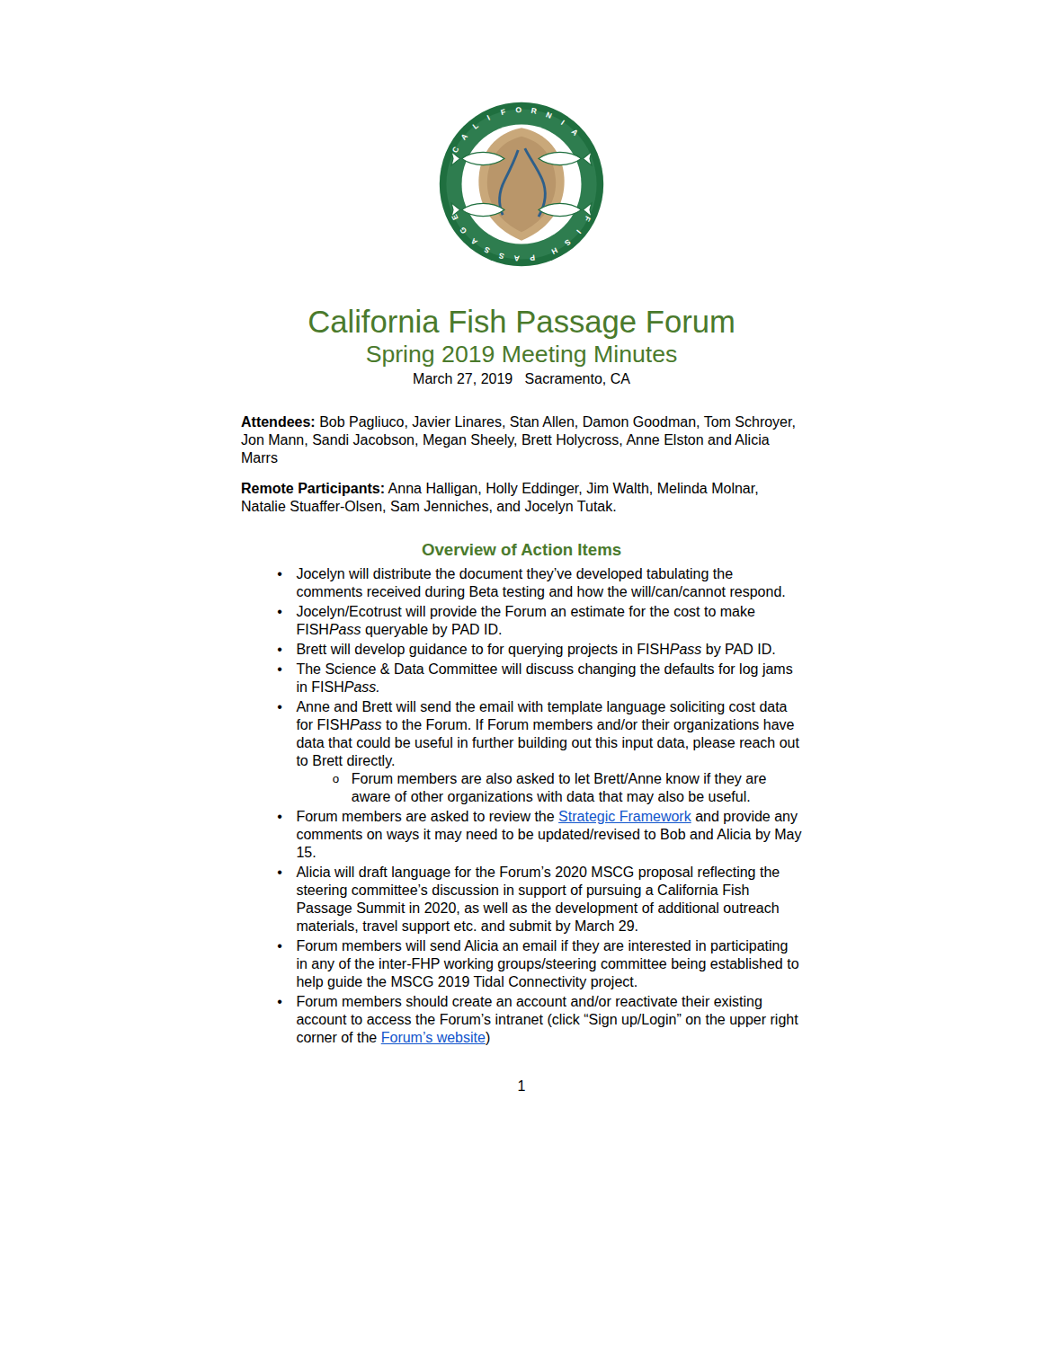C A L I F O R N I A F I S H P A S S A G E
California Fish Passage Forum
Spring 2019 Meeting Minutes
March 27, 2019 Sacramento, CA
Attendees: Bob Pagliuco, Javier Linares, Stan Allen, Damon Goodman, Tom Schroyer, Jon Mann, Sandi Jacobson, Megan Sheely, Brett Holycross, Anne Elston and Alicia Marrs
Remote Participants: Anna Halligan, Holly Eddinger, Jim Walth, Melinda Molnar, Natalie Stuaffer-Olsen, Sam Jenniches, and Jocelyn Tutak.
Overview of Action Items
Jocelyn will distribute the document they’ve developed tabulating the comments received during Beta testing and how the will/can/cannot respond.
Jocelyn/Ecotrust will provide the Forum an estimate for the cost to make FISHPass queryable by PAD ID.
Brett will develop guidance to for querying projects in FISHPass by PAD ID.
The Science & Data Committee will discuss changing the defaults for log jams in FISHPass.
Anne and Brett will send the email with template language soliciting cost data for FISHPass to the Forum. If Forum members and/or their organizations have data that could be useful in further building out this input data, please reach out to Brett directly.
Forum members are also asked to let Brett/Anne know if they are aware of other organizations with data that may also be useful.
Forum members are asked to review the Strategic Framework and provide any comments on ways it may need to be updated/revised to Bob and Alicia by May 15.
Alicia will draft language for the Forum’s 2020 MSCG proposal reflecting the steering committee’s discussion in support of pursuing a California Fish Passage Summit in 2020, as well as the development of additional outreach materials, travel support etc. and submit by March 29.
Forum members will send Alicia an email if they are interested in participating in any of the inter-FHP working groups/steering committee being established to help guide the MSCG 2019 Tidal Connectivity project.
Forum members should create an account and/or reactivate their existing account to access the Forum’s intranet (click “Sign up/Login” on the upper right corner of the Forum’s website)
1